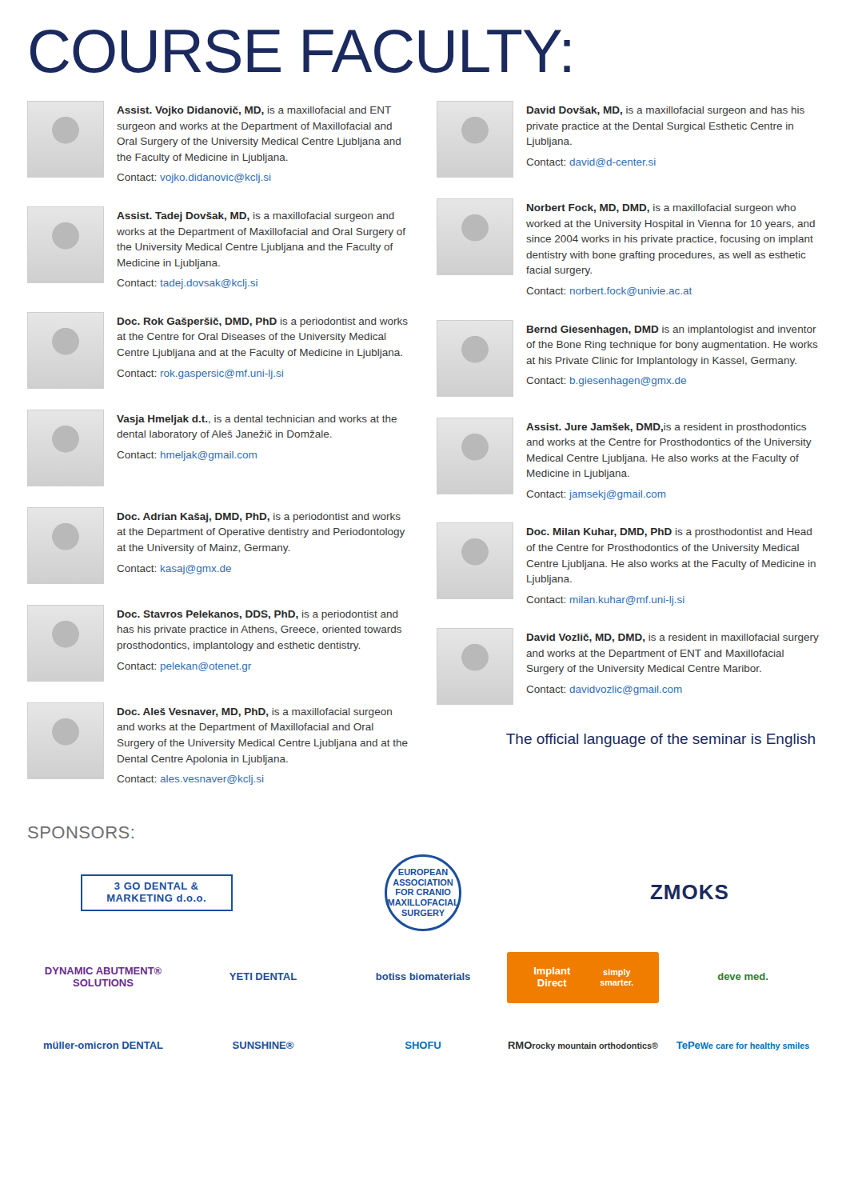COURSE FACULTY:
Assist. Vojko Didanovič, MD, is a maxillofacial and ENT surgeon and works at the Department of Maxillofacial and Oral Surgery of the University Medical Centre Ljubljana and the Faculty of Medicine in Ljubljana.
Contact: vojko.didanovic@kclj.si
Assist. Tadej Dovšak, MD, is a maxillofacial surgeon and works at the Department of Maxillofacial and Oral Surgery of the University Medical Centre Ljubljana and the Faculty of Medicine in Ljubljana.
Contact: tadej.dovsak@kclj.si
Doc. Rok Gašperšič, DMD, PhD is a periodontist and works at the Centre for Oral Diseases of the University Medical Centre Ljubljana and at the Faculty of Medicine in Ljubljana.
Contact: rok.gaspersic@mf.uni-lj.si
Vasja Hmeljak d.t., is a dental technician and works at the dental laboratory of Aleš Janežič in Domžale.
Contact: hmeljak@gmail.com
Doc. Adrian Kašaj, DMD, PhD, is a periodontist and works at the Department of Operative dentistry and Periodontology at the University of Mainz, Germany.
Contact: kasaj@gmx.de
Doc. Stavros Pelekanos, DDS, PhD, is a periodontist and has his private practice in Athens, Greece, oriented towards prosthodontics, implantology and esthetic dentistry.
Contact: pelekan@otenet.gr
Doc. Aleš Vesnaver, MD, PhD, is a maxillofacial surgeon and works at the Department of Maxillofacial and Oral Surgery of the University Medical Centre Ljubljana and at the Dental Centre Apolonia in Ljubljana.
Contact: ales.vesnaver@kclj.si
David Dovšak, MD, is a maxillofacial surgeon and has his private practice at the Dental Surgical Esthetic Centre in Ljubljana.
Contact: david@d-center.si
Norbert Fock, MD, DMD, is a maxillofacial surgeon who worked at the University Hospital in Vienna for 10 years, and since 2004 works in his private practice, focusing on implant dentistry with bone grafting procedures, as well as esthetic facial surgery.
Contact: norbert.fock@univie.ac.at
Bernd Giesenhagen, DMD is an implantologist and inventor of the Bone Ring technique for bony augmentation. He works at his Private Clinic for Implantology in Kassel, Germany.
Contact: b.giesenhagen@gmx.de
Assist. Jure Jamšek, DMD, is a resident in prosthodontics and works at the Centre for Prosthodontics of the University Medical Centre Ljubljana. He also works at the Faculty of Medicine in Ljubljana.
Contact: jamsekj@gmail.com
Doc. Milan Kuhar, DMD, PhD is a prosthodontist and Head of the Centre for Prosthodontics of the University Medical Centre Ljubljana. He also works at the Faculty of Medicine in Ljubljana.
Contact: milan.kuhar@mf.uni-lj.si
David Vozlič, MD, DMD, is a resident in maxillofacial surgery and works at the Department of ENT and Maxillofacial Surgery of the University Medical Centre Maribor.
Contact: davidvozlic@gmail.com
The official language of the seminar is English
SPONSORS:
3 GO DENTAL & MARKETING d.o.o.
EUROPEAN ASSOCIATION FOR CRANIO MAXILLOFACIAL SURGERY
ZMOKS
DYNAMIC ABUTMENT® SOLUTIONS
YETI DENTAL
botiss biomaterials
Implant Direct
simply smarter.
deve med.
müller-omicron DENTAL
SUNSHINE®
SHOFU
RMO
rocky mountain orthodontics®
TePe
We care for healthy smiles